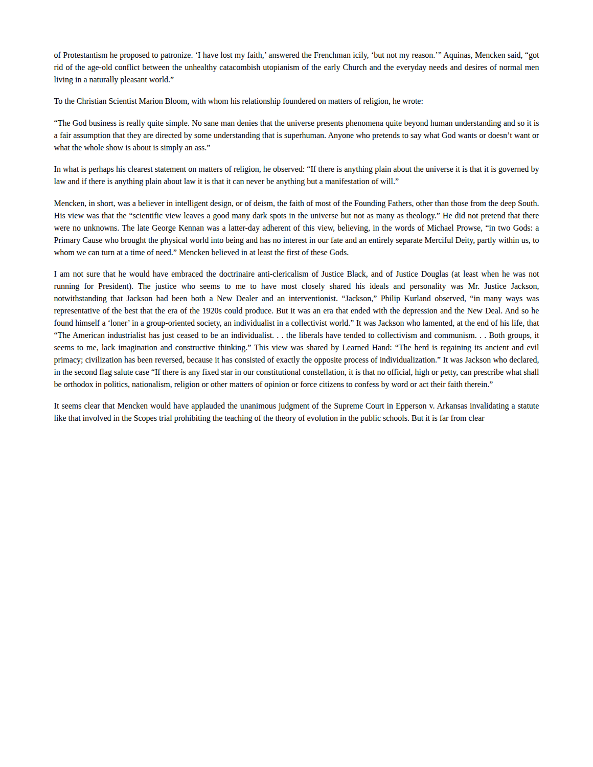of Protestantism he proposed to patronize. ‘I have lost my faith,’ answered the Frenchman icily, ‘but not my reason.’” Aquinas, Mencken said, “got rid of the age-old conflict between the unhealthy catacombish utopianism of the early Church and the everyday needs and desires of normal men living in a naturally pleasant world.”
To the Christian Scientist Marion Bloom, with whom his relationship foundered on matters of religion, he wrote:
“The God business is really quite simple. No sane man denies that the universe presents phenomena quite beyond human understanding and so it is a fair assumption that they are directed by some understanding that is superhuman. Anyone who pretends to say what God wants or doesn’t want or what the whole show is about is simply an ass.”
In what is perhaps his clearest statement on matters of religion, he observed: “If there is anything plain about the universe it is that it is governed by law and if there is anything plain about law it is that it can never be anything but a manifestation of will.”
Mencken, in short, was a believer in intelligent design, or of deism, the faith of most of the Founding Fathers, other than those from the deep South. His view was that the “scientific view leaves a good many dark spots in the universe but not as many as theology.” He did not pretend that there were no unknowns. The late George Kennan was a latter-day adherent of this view, believing, in the words of Michael Prowse, “in two Gods: a Primary Cause who brought the physical world into being and has no interest in our fate and an entirely separate Merciful Deity, partly within us, to whom we can turn at a time of need.” Mencken believed in at least the first of these Gods.
I am not sure that he would have embraced the doctrinaire anti-clericalism of Justice Black, and of Justice Douglas (at least when he was not running for President). The justice who seems to me to have most closely shared his ideals and personality was Mr. Justice Jackson, notwithstanding that Jackson had been both a New Dealer and an interventionist. “Jackson,” Philip Kurland observed, “in many ways was representative of the best that the era of the 1920s could produce. But it was an era that ended with the depression and the New Deal. And so he found himself a ‘loner’ in a group-oriented society, an individualist in a collectivist world.” It was Jackson who lamented, at the end of his life, that “The American industrialist has just ceased to be an individualist. . . the liberals have tended to collectivism and communism. . . Both groups, it seems to me, lack imagination and constructive thinking.” This view was shared by Learned Hand: “The herd is regaining its ancient and evil primacy; civilization has been reversed, because it has consisted of exactly the opposite process of individualization.” It was Jackson who declared, in the second flag salute case “If there is any fixed star in our constitutional constellation, it is that no official, high or petty, can prescribe what shall be orthodox in politics, nationalism, religion or other matters of opinion or force citizens to confess by word or act their faith therein.”
It seems clear that Mencken would have applauded the unanimous judgment of the Supreme Court in Epperson v. Arkansas invalidating a statute like that involved in the Scopes trial prohibiting the teaching of the theory of evolution in the public schools. But it is far from clear